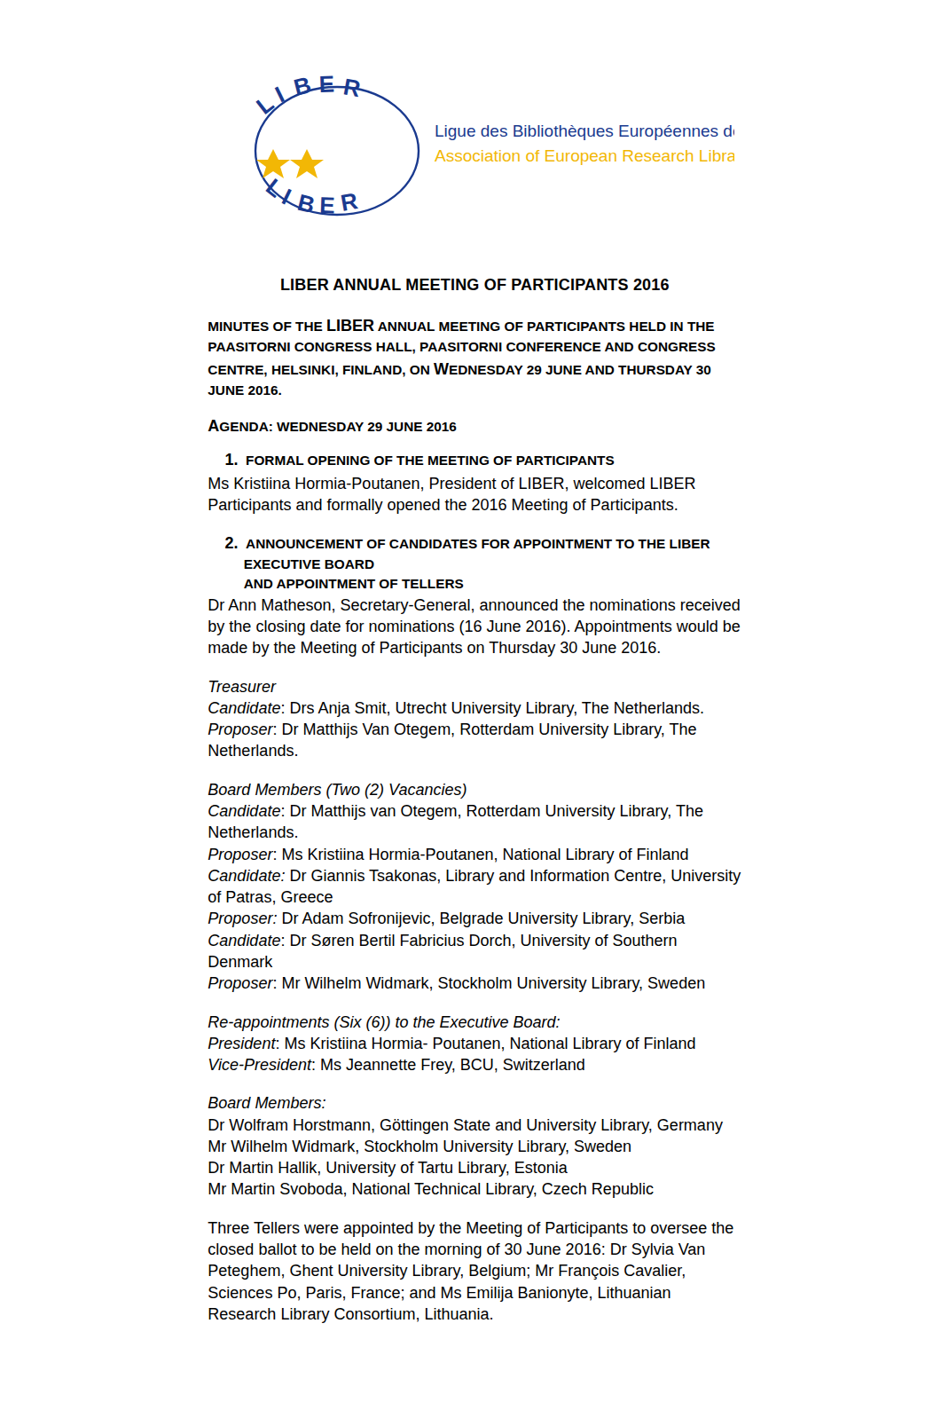L I B E R L I B E R Ligue des Bibliothèques Européennes de Recherche Association of European Research Libraries
LIBER ANNUAL MEETING OF PARTICIPANTS 2016
Minutes of the LIBER Annual Meeting of Participants held in the paasitorni congress hall, paasitorni conference and congress centre, helsinki, finland, on Wednesday 29 june and Thursday 30 june 2016.
Agenda: wednesday 29 june 2016
1. formal opening of the meeting of participants
Ms Kristiina Hormia-Poutanen, President of LIBER, welcomed LIBER Participants and formally opened the 2016 Meeting of Participants.
2. announcement of candidates for appointment to the liber executive boardand appointment of tellers
Dr Ann Matheson, Secretary-General, announced the nominations received by the closing date for nominations (16 June 2016). Appointments would be made by the Meeting of Participants on Thursday 30 June 2016.
Treasurer
Candidate: Drs Anja Smit, Utrecht University Library, The Netherlands.
Proposer: Dr Matthijs Van Otegem, Rotterdam University Library, The Netherlands.
Board Members (Two (2) Vacancies)
Candidate: Dr Matthijs van Otegem, Rotterdam University Library, The Netherlands.
Proposer: Ms Kristiina Hormia-Poutanen, National Library of Finland
Candidate: Dr Giannis Tsakonas, Library and Information Centre, University of Patras, Greece
Proposer: Dr Adam Sofronijevic, Belgrade University Library, Serbia
Candidate: Dr Søren Bertil Fabricius Dorch, University of Southern Denmark
Proposer: Mr Wilhelm Widmark, Stockholm University Library, Sweden
Re-appointments (Six (6)) to the Executive Board:
President: Ms Kristiina Hormia- Poutanen, National Library of Finland
Vice-President: Ms Jeannette Frey, BCU, Switzerland
Board Members:
Dr Wolfram Horstmann, Göttingen State and University Library, Germany
Mr Wilhelm Widmark, Stockholm University Library, Sweden
Dr Martin Hallik, University of Tartu Library, Estonia
Mr Martin Svoboda, National Technical Library, Czech Republic
Three Tellers were appointed by the Meeting of Participants to oversee the closed ballot to be held on the morning of 30 June 2016: Dr Sylvia Van Peteghem, Ghent University Library, Belgium; Mr François Cavalier, Sciences Po, Paris, France; and Ms Emilija Banionyte, Lithuanian Research Library Consortium, Lithuania.